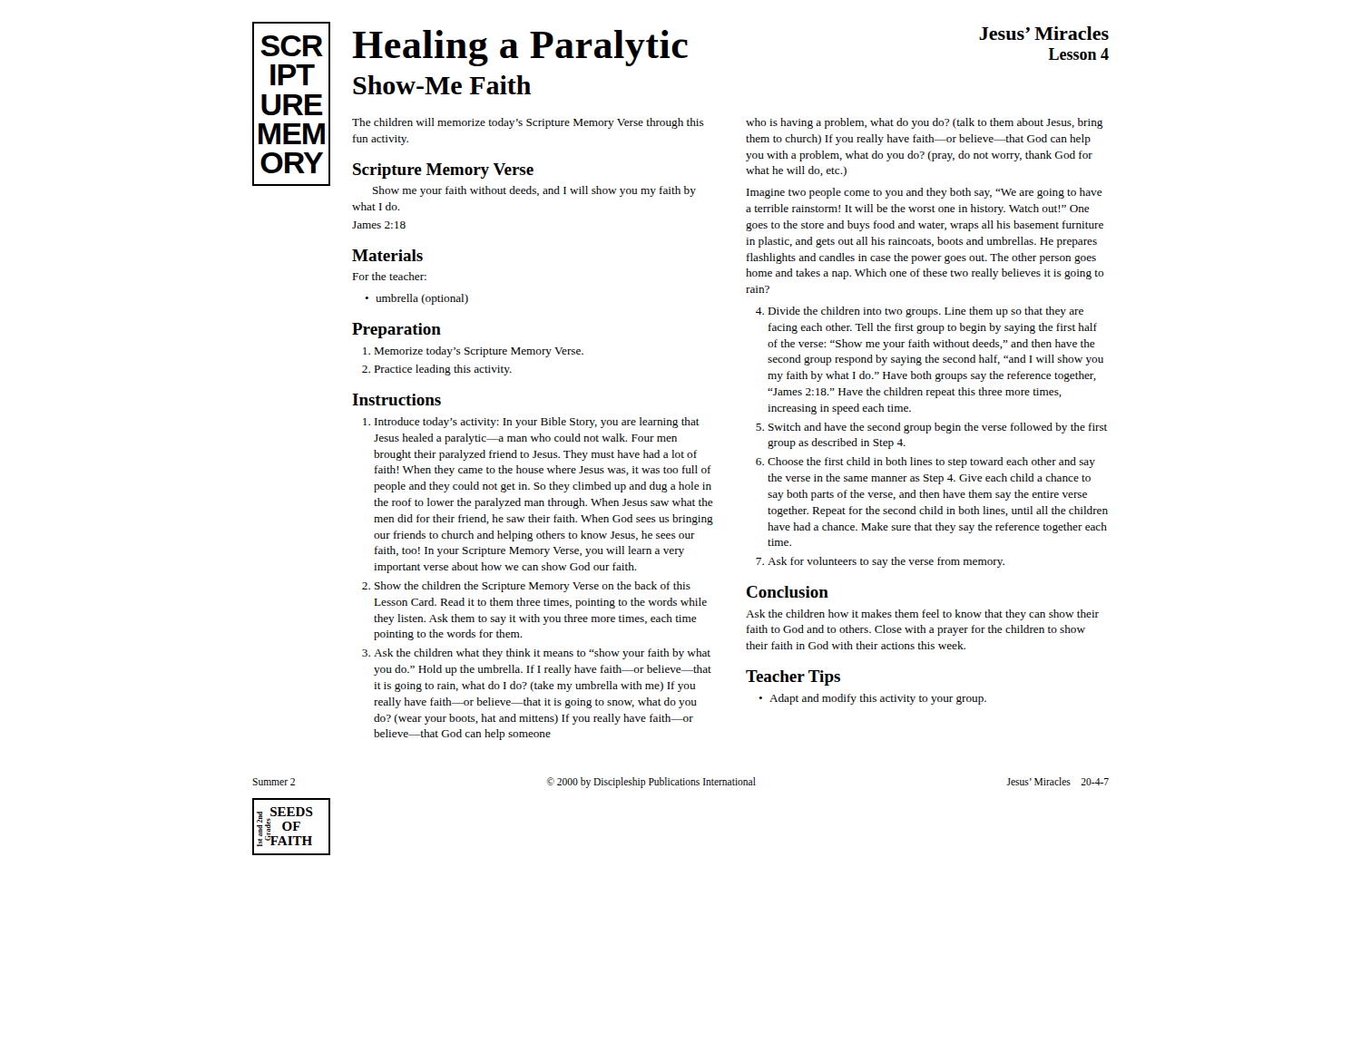SCR IPT URE MEM ORY
1st and 2nd Grades
SEEDS
OF
FAITH
Healing a Paralytic
Show-Me Faith
Jesus’ Miracles Lesson 4
The children will memorize today’s Scripture Memory Verse through this fun activity.
Scripture Memory Verse
Show me your faith without deeds, and I will show you my faith by what I do.
James 2:18
Materials
For the teacher:
umbrella (optional)
Preparation
Memorize today’s Scripture Memory Verse.
Practice leading this activity.
Instructions
Introduce today’s activity: In your Bible Story, you are learning that Jesus healed a paralytic—a man who could not walk. Four men brought their paralyzed friend to Jesus. They must have had a lot of faith! When they came to the house where Jesus was, it was too full of people and they could not get in. So they climbed up and dug a hole in the roof to lower the paralyzed man through. When Jesus saw what the men did for their friend, he saw their faith. When God sees us bringing our friends to church and helping others to know Jesus, he sees our faith, too! In your Scripture Memory Verse, you will learn a very important verse about how we can show God our faith.
Show the children the Scripture Memory Verse on the back of this Lesson Card. Read it to them three times, pointing to the words while they listen. Ask them to say it with you three more times, each time pointing to the words for them.
Ask the children what they think it means to “show your faith by what you do.” Hold up the umbrella. If I really have faith—or believe—that it is going to rain, what do I do? (take my umbrella with me) If you really have faith—or believe—that it is going to snow, what do you do? (wear your boots, hat and mittens) If you really have faith—or believe—that God can help someone
who is having a problem, what do you do? (talk to them about Jesus, bring them to church) If you really have faith—or believe—that God can help you with a problem, what do you do? (pray, do not worry, thank God for what he will do, etc.)
Imagine two people come to you and they both say, “We are going to have a terrible rainstorm! It will be the worst one in history. Watch out!” One goes to the store and buys food and water, wraps all his basement furniture in plastic, and gets out all his raincoats, boots and umbrellas. He prepares flashlights and candles in case the power goes out. The other person goes home and takes a nap. Which one of these two really believes it is going to rain?
Divide the children into two groups. Line them up so that they are facing each other. Tell the first group to begin by saying the first half of the verse: “Show me your faith without deeds,” and then have the second group respond by saying the second half, “and I will show you my faith by what I do.” Have both groups say the reference together, “James 2:18.” Have the children repeat this three more times, increasing in speed each time.
Switch and have the second group begin the verse followed by the first group as described in Step 4.
Choose the first child in both lines to step toward each other and say the verse in the same manner as Step 4. Give each child a chance to say both parts of the verse, and then have them say the entire verse together. Repeat for the second child in both lines, until all the children have had a chance. Make sure that they say the reference together each time.
Ask for volunteers to say the verse from memory.
Conclusion
Ask the children how it makes them feel to know that they can show their faith to God and to others. Close with a prayer for the children to show their faith in God with their actions this week.
Teacher Tips
Adapt and modify this activity to your group.
Summer 2
© 2000 by Discipleship Publications International
Jesus’ Miracles 20-4-7